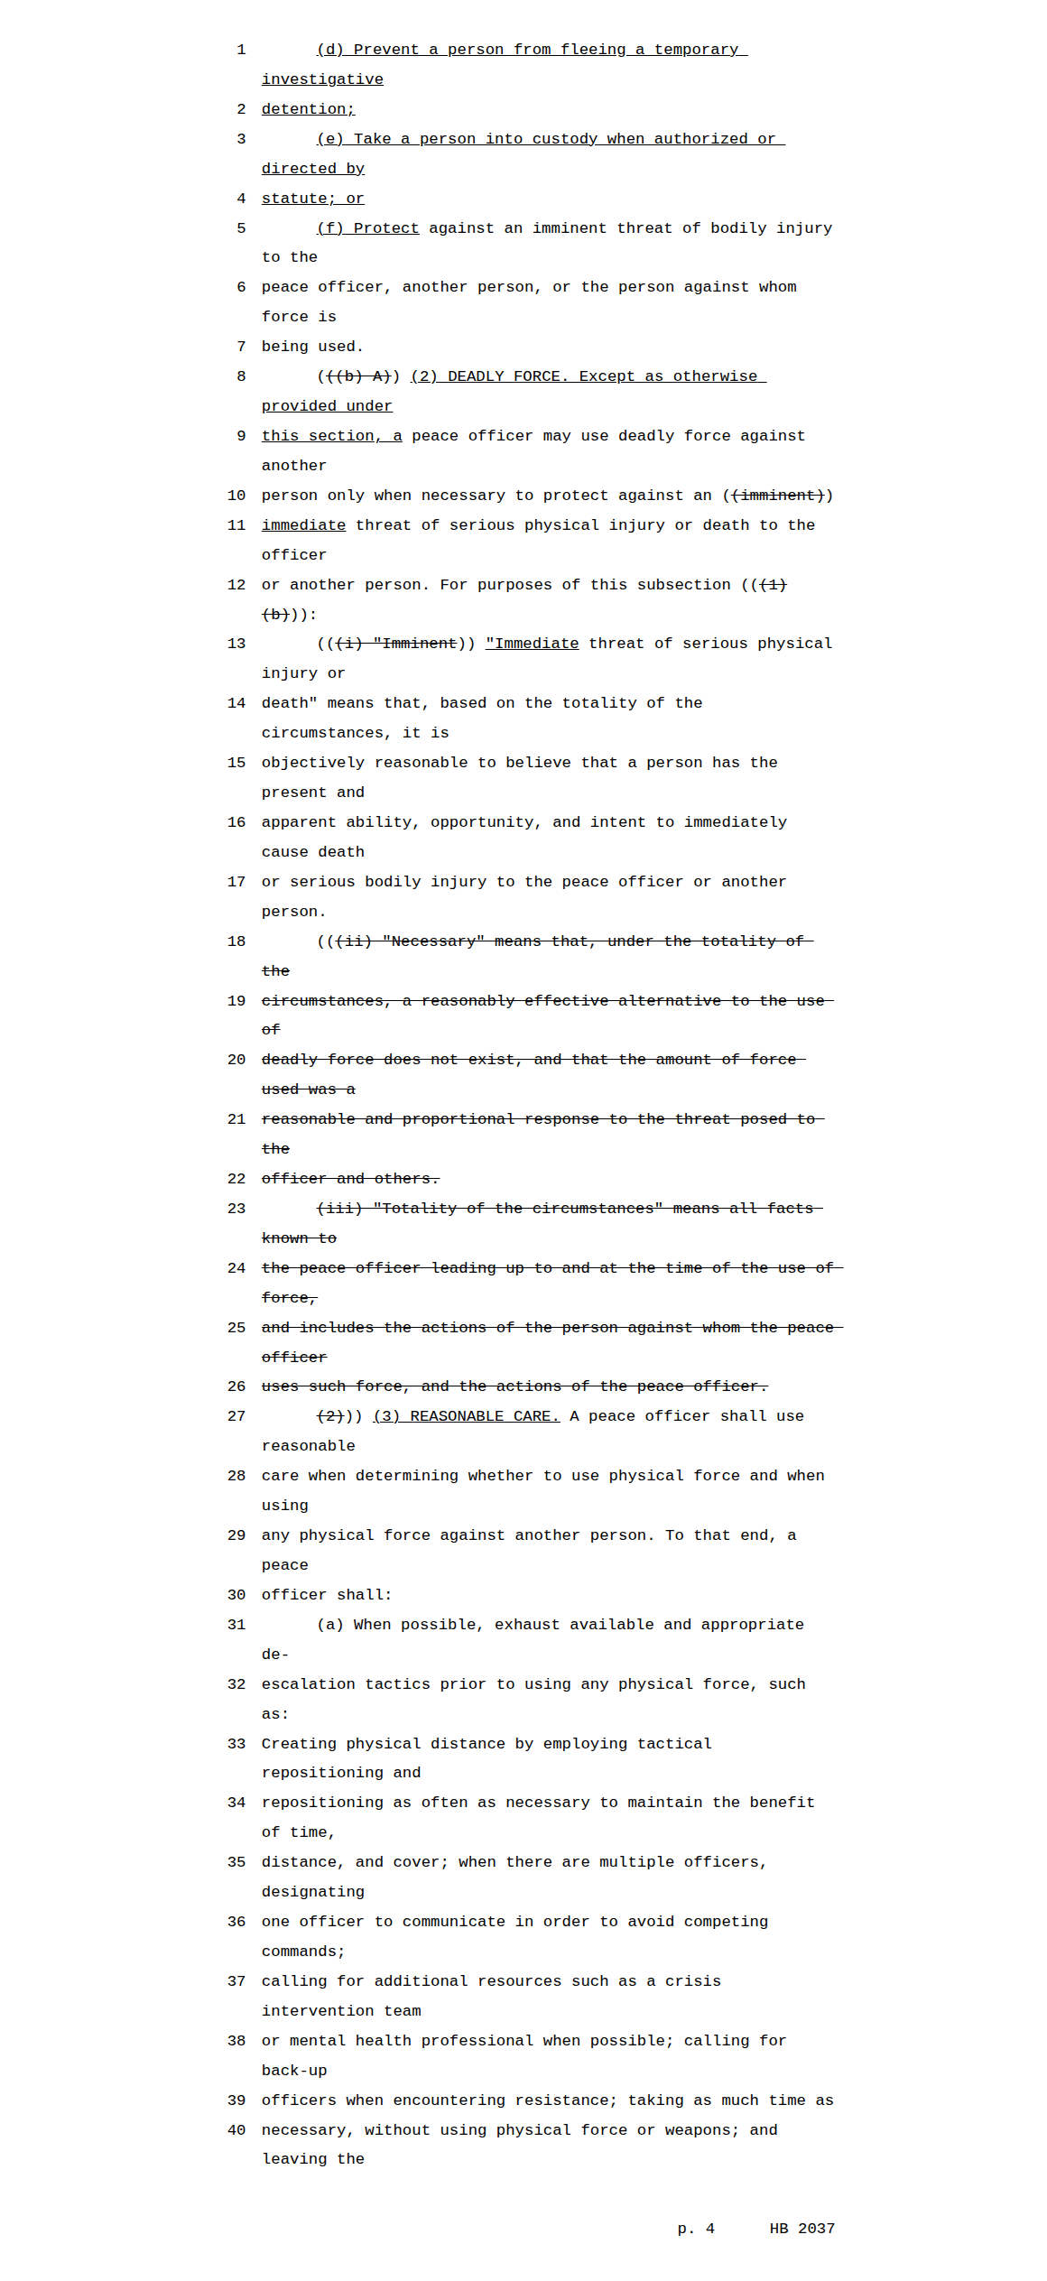(d) Prevent a person from fleeing a temporary investigative
detention;
(e) Take a person into custody when authorized or directed by
statute; or
(f) Protect against an imminent threat of bodily injury to the
peace officer, another person, or the person against whom force is
being used.
(((b) A)) (2) DEADLY FORCE. Except as otherwise provided under
this section, a peace officer may use deadly force against another
person only when necessary to protect against an ((imminent))
immediate threat of serious physical injury or death to the officer
or another person. For purposes of this subsection (((1)(b))):
(((i) "Imminent)) "Immediate threat of serious physical injury or
death" means that, based on the totality of the circumstances, it is
objectively reasonable to believe that a person has the present and
apparent ability, opportunity, and intent to immediately cause death
or serious bodily injury to the peace officer or another person.
(((ii) "Necessary" means that, under the totality of the
circumstances, a reasonably effective alternative to the use of
deadly force does not exist, and that the amount of force used was a
reasonable and proportional response to the threat posed to the
officer and others.
(iii) "Totality of the circumstances" means all facts known to
the peace officer leading up to and at the time of the use of force,
and includes the actions of the person against whom the peace officer
uses such force, and the actions of the peace officer.
(2))) (3) REASONABLE CARE. A peace officer shall use reasonable
care when determining whether to use physical force and when using
any physical force against another person. To that end, a peace
officer shall:
(a) When possible, exhaust available and appropriate de-
escalation tactics prior to using any physical force, such as:
Creating physical distance by employing tactical repositioning and
repositioning as often as necessary to maintain the benefit of time,
distance, and cover; when there are multiple officers, designating
one officer to communicate in order to avoid competing commands;
calling for additional resources such as a crisis intervention team
or mental health professional when possible; calling for back-up
officers when encountering resistance; taking as much time as
necessary, without using physical force or weapons; and leaving the
p. 4 HB 2037